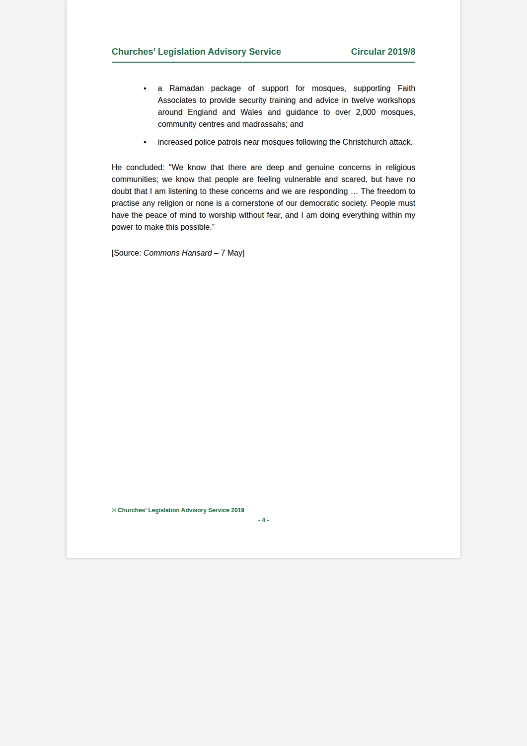Churches’ Legislation Advisory Service Circular 2019/8
a Ramadan package of support for mosques, supporting Faith Associates to provide security training and advice in twelve workshops around England and Wales and guidance to over 2,000 mosques, community centres and madrassahs; and
increased police patrols near mosques following the Christchurch attack.
He concluded: “We know that there are deep and genuine concerns in religious communities; we know that people are feeling vulnerable and scared, but have no doubt that I am listening to these concerns and we are responding … The freedom to practise any religion or none is a cornerstone of our democratic society. People must have the peace of mind to worship without fear, and I am doing everything within my power to make this possible.”
[Source: Commons Hansard – 7 May]
© Churches’ Legislation Advisory Service 2019
- 4 -